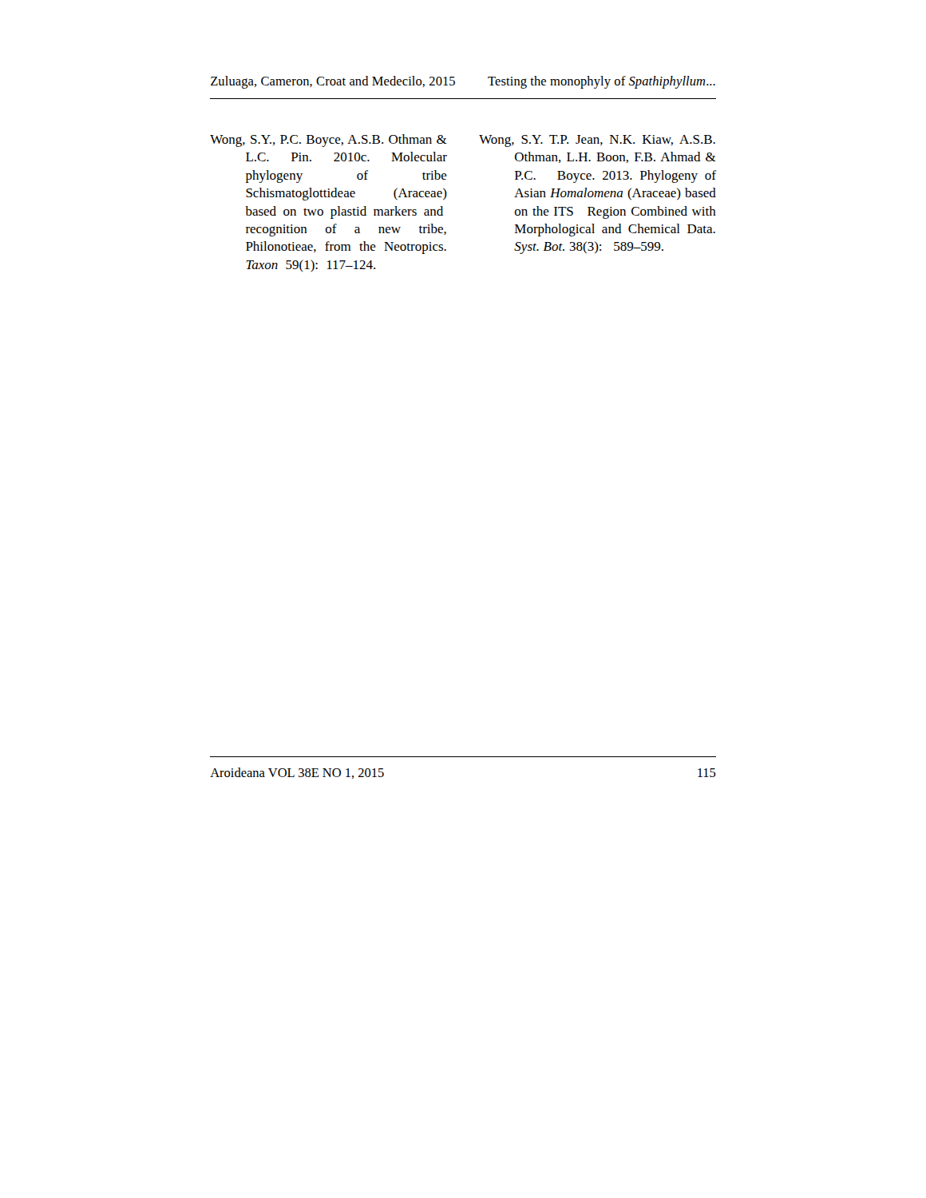Zuluaga, Cameron, Croat and Medecilo, 2015 Testing the monophyly of Spathiphyllum...
Wong, S.Y., P.C. Boyce, A.S.B. Othman & L.C. Pin. 2010c. Molecular phylogeny of tribe Schismatoglottideae (Araceae) based on two plastid markers and recognition of a new tribe, Philonotieae, from the Neotropics. Taxon 59(1): 117–124.
Wong, S.Y. T.P. Jean, N.K. Kiaw, A.S.B. Othman, L.H. Boon, F.B. Ahmad & P.C. Boyce. 2013. Phylogeny of Asian Homalomena (Araceae) based on the ITS Region Combined with Morphological and Chemical Data. Syst. Bot. 38(3): 589–599.
Aroideana VOL 38E NO 1, 2015 115